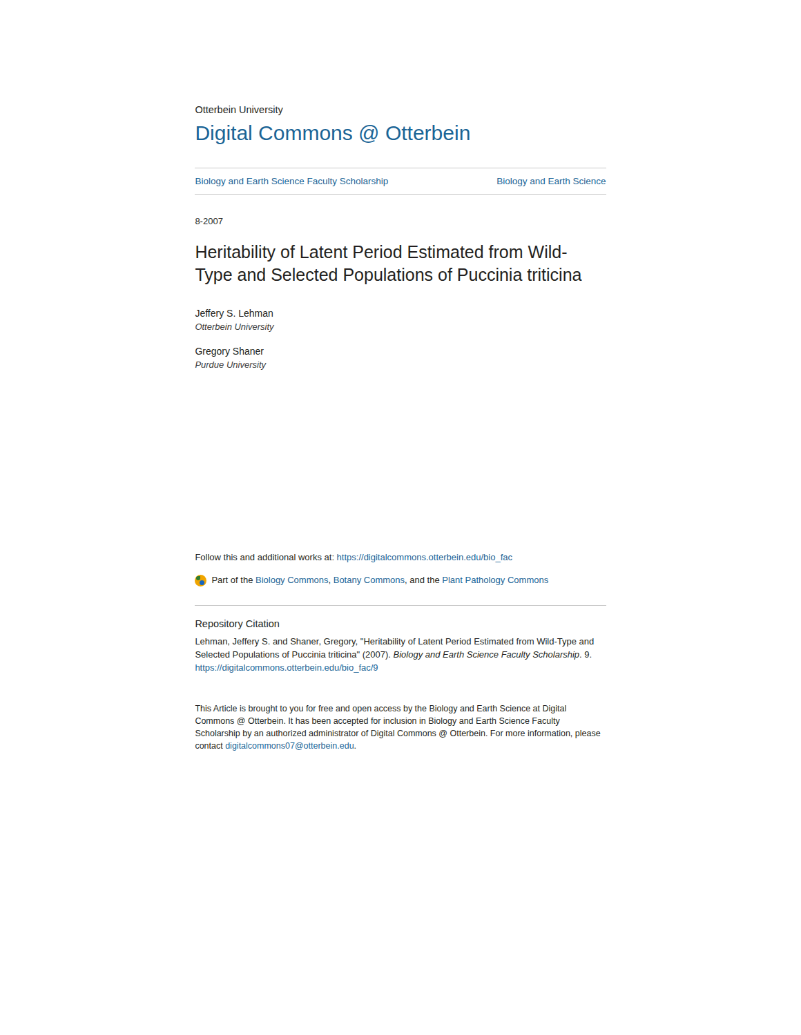Otterbein University
Digital Commons @ Otterbein
Biology and Earth Science Faculty Scholarship Biology and Earth Science
8-2007
Heritability of Latent Period Estimated from Wild-Type and Selected Populations of Puccinia triticina
Jeffery S. Lehman
Otterbein University
Gregory Shaner
Purdue University
Follow this and additional works at: https://digitalcommons.otterbein.edu/bio_fac
Part of the Biology Commons, Botany Commons, and the Plant Pathology Commons
Repository Citation
Lehman, Jeffery S. and Shaner, Gregory, "Heritability of Latent Period Estimated from Wild-Type and Selected Populations of Puccinia triticina" (2007). Biology and Earth Science Faculty Scholarship. 9.
https://digitalcommons.otterbein.edu/bio_fac/9
This Article is brought to you for free and open access by the Biology and Earth Science at Digital Commons @ Otterbein. It has been accepted for inclusion in Biology and Earth Science Faculty Scholarship by an authorized administrator of Digital Commons @ Otterbein. For more information, please contact digitalcommons07@otterbein.edu.